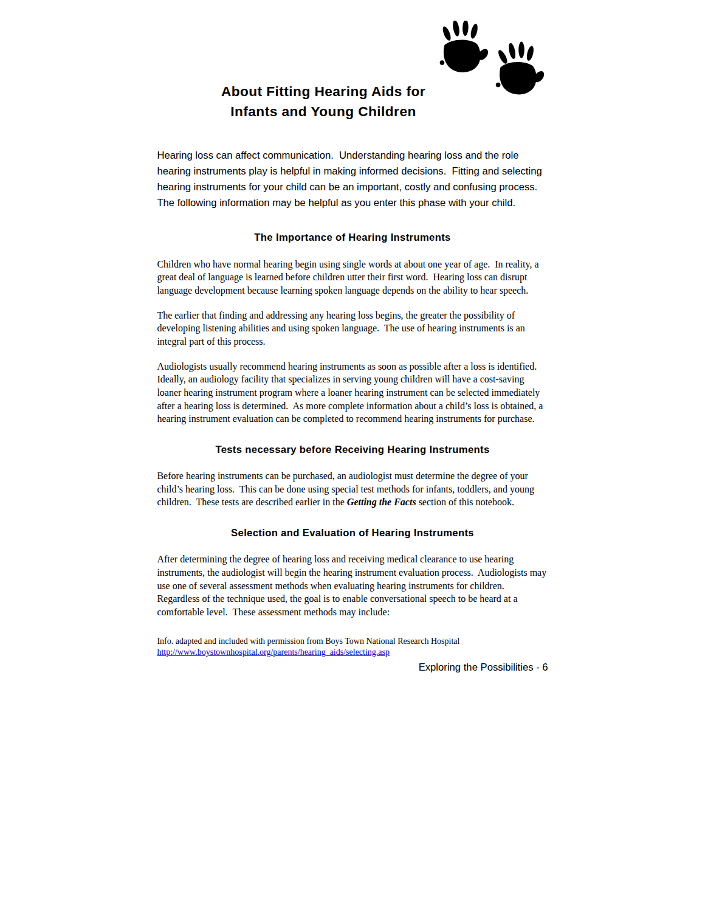About Fitting Hearing Aids for
Infants and Young Children
Hearing loss can affect communication. Understanding hearing loss and the role hearing instruments play is helpful in making informed decisions. Fitting and selecting hearing instruments for your child can be an important, costly and confusing process. The following information may be helpful as you enter this phase with your child.
The Importance of Hearing Instruments
Children who have normal hearing begin using single words at about one year of age. In reality, a great deal of language is learned before children utter their first word. Hearing loss can disrupt language development because learning spoken language depends on the ability to hear speech.
The earlier that finding and addressing any hearing loss begins, the greater the possibility of developing listening abilities and using spoken language. The use of hearing instruments is an integral part of this process.
Audiologists usually recommend hearing instruments as soon as possible after a loss is identified. Ideally, an audiology facility that specializes in serving young children will have a cost-saving loaner hearing instrument program where a loaner hearing instrument can be selected immediately after a hearing loss is determined. As more complete information about a child’s loss is obtained, a hearing instrument evaluation can be completed to recommend hearing instruments for purchase.
Tests necessary before Receiving Hearing Instruments
Before hearing instruments can be purchased, an audiologist must determine the degree of your child’s hearing loss. This can be done using special test methods for infants, toddlers, and young children. These tests are described earlier in the Getting the Facts section of this notebook.
Selection and Evaluation of Hearing Instruments
After determining the degree of hearing loss and receiving medical clearance to use hearing instruments, the audiologist will begin the hearing instrument evaluation process. Audiologists may use one of several assessment methods when evaluating hearing instruments for children. Regardless of the technique used, the goal is to enable conversational speech to be heard at a comfortable level. These assessment methods may include:
Info. adapted and included with permission from Boys Town National Research Hospital
http://www.boystownhospital.org/parents/hearing_aids/selecting.asp
Exploring the Possibilities - 6